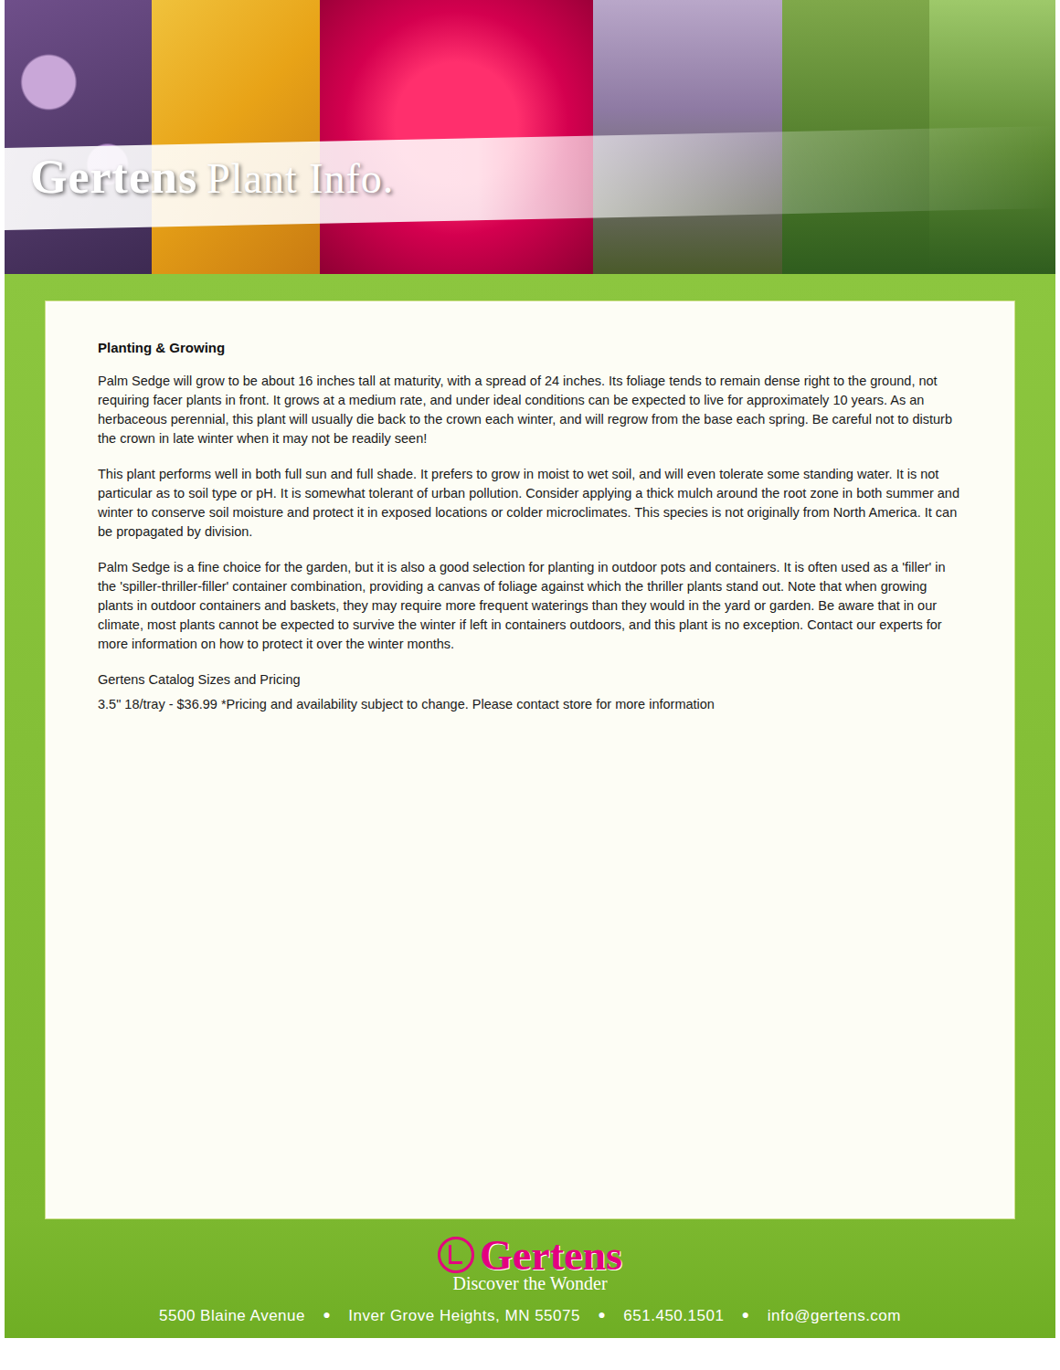GertensPlant Info.
Planting & Growing
Palm Sedge will grow to be about 16 inches tall at maturity, with a spread of 24 inches. Its foliage tends to remain dense right to the ground, not requiring facer plants in front. It grows at a medium rate, and under ideal conditions can be expected to live for approximately 10 years. As an herbaceous perennial, this plant will usually die back to the crown each winter, and will regrow from the base each spring. Be careful not to disturb the crown in late winter when it may not be readily seen!
This plant performs well in both full sun and full shade. It prefers to grow in moist to wet soil, and will even tolerate some standing water. It is not particular as to soil type or pH. It is somewhat tolerant of urban pollution. Consider applying a thick mulch around the root zone in both summer and winter to conserve soil moisture and protect it in exposed locations or colder microclimates. This species is not originally from North America. It can be propagated by division.
Palm Sedge is a fine choice for the garden, but it is also a good selection for planting in outdoor pots and containers. It is often used as a 'filler' in the 'spiller-thriller-filler' container combination, providing a canvas of foliage against which the thriller plants stand out. Note that when growing plants in outdoor containers and baskets, they may require more frequent waterings than they would in the yard or garden. Be aware that in our climate, most plants cannot be expected to survive the winter if left in containers outdoors, and this plant is no exception. Contact our experts for more information on how to protect it over the winter months.
Gertens Catalog Sizes and Pricing
3.5" 18/tray - $36.99 *Pricing and availability subject to change. Please contact store for more information
Gertens
Discover the Wonder
5500 Blaine Avenue ● Inver Grove Heights, MN 55075 ● 651.450.1501 ● info@gertens.com